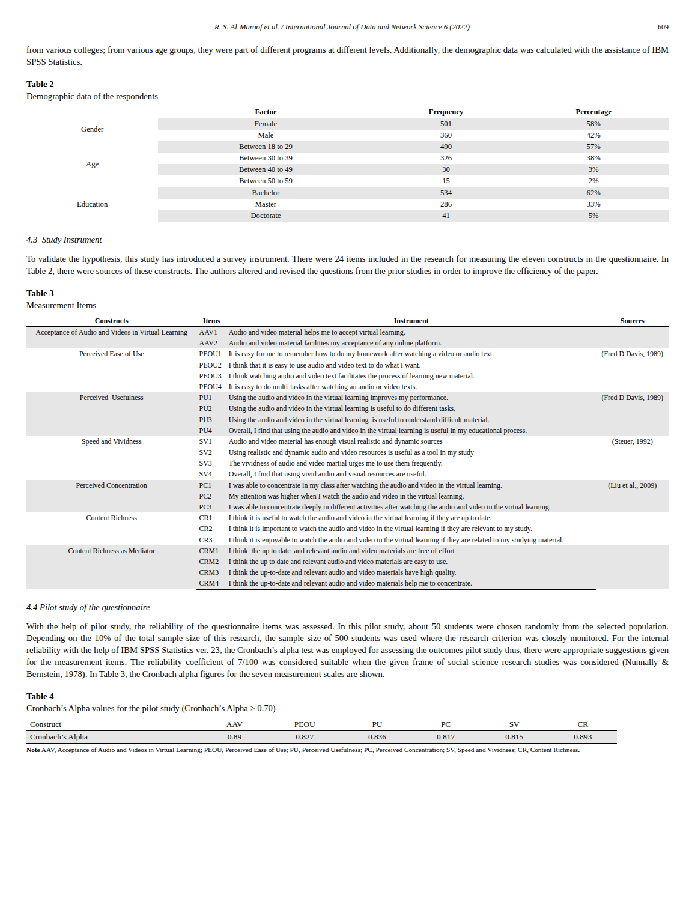R. S. Al-Maroof et al. / International Journal of Data and Network Science 6 (2022)
609
from various colleges; from various age groups, they were part of different programs at different levels. Additionally, the demographic data was calculated with the assistance of IBM SPSS Statistics.
Table 2
Demographic data of the respondents
| | Factor | Frequency | Percentage |
| --- | --- | --- | --- |
| Gender | Female | 501 | 58% |
| Male | 360 | 42% |
| Age | Between 18 to 29 | 490 | 57% |
| Between 30 to 39 | 326 | 38% |
| Between 40 to 49 | 30 | 3% |
| Between 50 to 59 | 15 | 2% |
| Education | Bachelor | 534 | 62% |
| Master | 286 | 33% |
| Doctorate | 41 | 5% |
4.3 Study Instrument
To validate the hypothesis, this study has introduced a survey instrument. There were 24 items included in the research for measuring the eleven constructs in the questionnaire. In Table 2, there were sources of these constructs. The authors altered and revised the questions from the prior studies in order to improve the efficiency of the paper.
Table 3
Measurement Items
| Constructs | Items | Instrument | Sources |
| --- | --- | --- | --- |
| Acceptance of Audio and Videos in Virtual Learning | AAV1 | Audio and video material helps me to accept virtual learning. | |
| AAV2 | Audio and video material facilities my acceptance of any online platform. |
| Perceived Ease of Use | PEOU1 | It is easy for me to remember how to do my homework after watching a video or audio text. | (Fred D Davis, 1989) |
| PEOU2 | I think that it is easy to use audio and video text to do what I want. |
| PEOU3 | I think watching audio and video text facilitates the process of learning new material. |
| PEOU4 | It is easy to do multi-tasks after watching an audio or video texts. |
| Perceived Usefulness | PU1 | Using the audio and video in the virtual learning improves my performance. | (Fred D Davis, 1989) |
| PU2 | Using the audio and video in the virtual learning is useful to do different tasks. |
| PU3 | Using the audio and video in the virtual learning is useful to understand difficult material. |
| PU4 | Overall, I find that using the audio and video in the virtual learning is useful in my educational process. |
| Speed and Vividness | SV1 | Audio and video material has enough visual realistic and dynamic sources | (Steuer, 1992) |
| SV2 | Using realistic and dynamic audio and video resources is useful as a tool in my study |
| SV3 | The vividness of audio and video martial urges me to use them frequently. |
| SV4 | Overall, I find that using vivid audio and visual resources are useful. |
| Perceived Concentration | PC1 | I was able to concentrate in my class after watching the audio and video in the virtual learning. | (Liu et al., 2009) |
| PC2 | My attention was higher when I watch the audio and video in the virtual learning. |
| PC3 | I was able to concentrate deeply in different activities after watching the audio and video in the virtual learning. |
| Content Richness | CR1 | I think it is useful to watch the audio and video in the virtual learning if they are up to date. | |
| CR2 | I think it is important to watch the audio and video in the virtual learning if they are relevant to my study. |
| CR3 | I think it is enjoyable to watch the audio and video in the virtual learning if they are related to my studying material. |
| Content Richness as Mediator | CRM1 | I think the up to date and relevant audio and video materials are free of effort | |
| CRM2 | I think the up to date and relevant audio and video materials are easy to use. |
| CRM3 | I think the up-to-date and relevant audio and video materials have high quality. |
| CRM4 | I think the up-to-date and relevant audio and video materials help me to concentrate. |
4.4 Pilot study of the questionnaire
With the help of pilot study, the reliability of the questionnaire items was assessed. In this pilot study, about 50 students were chosen randomly from the selected population. Depending on the 10% of the total sample size of this research, the sample size of 500 students was used where the research criterion was closely monitored. For the internal reliability with the help of IBM SPSS Statistics ver. 23, the Cronbach’s alpha test was employed for assessing the outcomes pilot study thus, there were appropriate suggestions given for the measurement items. The reliability coefficient of 7/100 was considered suitable when the given frame of social science research studies was considered (Nunnally & Bernstein, 1978). In Table 3, the Cronbach alpha figures for the seven measurement scales are shown.
Table 4
Cronbach’s Alpha values for the pilot study (Cronbach’s Alpha ≥ 0.70)
| Construct | AAV | PEOU | PU | PC | SV | CR |
| --- | --- | --- | --- | --- | --- | --- |
| Cronbach’s Alpha | 0.89 | 0.827 | 0.836 | 0.817 | 0.815 | 0.893 |
Note AAV, Acceptance of Audio and Videos in Virtual Learning; PEOU, Perceived Ease of Use; PU, Perceived Usefulness; PC, Perceived Concentration; SV, Speed and Vividness; CR, Content Richness.